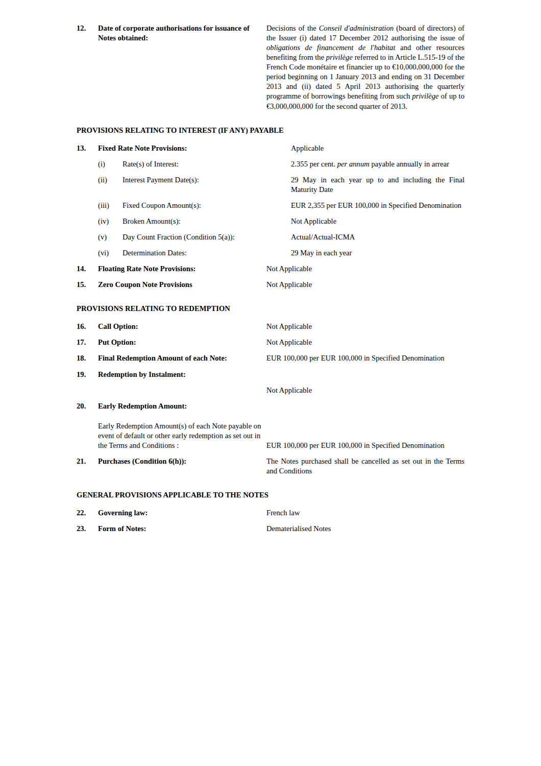| 12. | Date of corporate authorisations for issuance of Notes obtained: | Decisions of the Conseil d'administration (board of directors) of the Issuer (i) dated 17 December 2012 authorising the issue of obligations de financement de l'habitat and other resources benefiting from the privilège referred to in Article L.515-19 of the French Code monétaire et financier up to €10,000,000,000 for the period beginning on 1 January 2013 and ending on 31 December 2013 and (ii) dated 5 April 2013 authorising the quarterly programme of borrowings benefiting from such privilège of up to €3,000,000,000 for the second quarter of 2013. |
PROVISIONS RELATING TO INTEREST (IF ANY) PAYABLE
| 13. | Fixed Rate Note Provisions: | Applicable |
| | (i) | Rate(s) of Interest: | 2.355 per cent. per annum payable annually in arrear |
| | (ii) | Interest Payment Date(s): | 29 May in each year up to and including the Final Maturity Date |
| | (iii) | Fixed Coupon Amount(s): | EUR 2,355 per EUR 100,000 in Specified Denomination |
| | (iv) | Broken Amount(s): | Not Applicable |
| | (v) | Day Count Fraction (Condition 5(a)): | Actual/Actual-ICMA |
| | (vi) | Determination Dates: | 29 May in each year |
| 14. | Floating Rate Note Provisions: | Not Applicable |
| 15. | Zero Coupon Note Provisions | Not Applicable |
PROVISIONS RELATING TO REDEMPTION
| 16. | Call Option: | Not Applicable |
| 17. | Put Option: | Not Applicable |
| 18. | Final Redemption Amount of each Note: | EUR 100,000 per EUR 100,000 in Specified Denomination |
| 19. | Redemption by Instalment: | |
| | | Not Applicable |
| 20. | Early Redemption Amount: | |
| | Early Redemption Amount(s) of each Note payable on event of default or other early redemption as set out in the Terms and Conditions : | EUR 100,000 per EUR 100,000 in Specified Denomination |
| 21. | Purchases (Condition 6(h)): | The Notes purchased shall be cancelled as set out in the Terms and Conditions |
GENERAL PROVISIONS APPLICABLE TO THE NOTES
| 22. | Governing law: | French law |
| 23. | Form of Notes: | Dematerialised Notes |